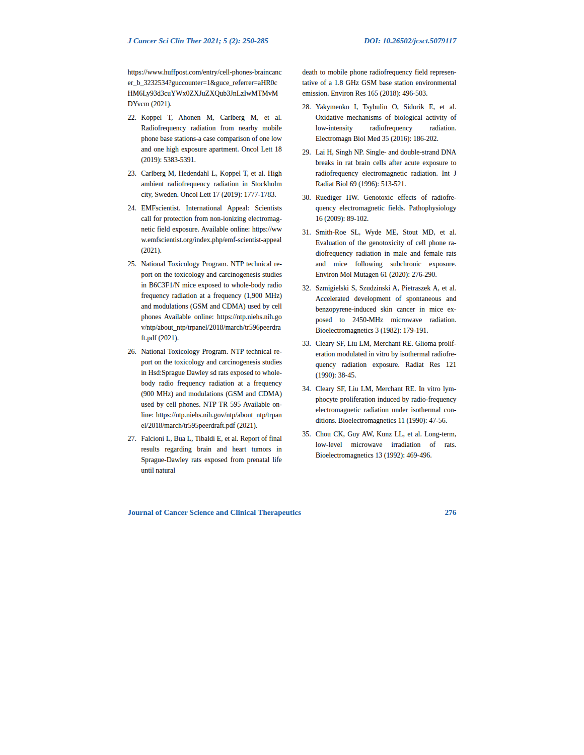J Cancer Sci Clin Ther 2021; 5 (2): 250-285
DOI: 10.26502/jcsct.5079117
https://www.huffpost.com/entry/cell-phones-braincancer_b_3232534?guccounter=1&guce_referrer=aHR0cHM6Ly93d3cuYWx0ZXJuZXQub3JnLzIwMTMvMDYvcm (2021).
22. Koppel T, Ahonen M, Carlberg M, et al. Radiofrequency radiation from nearby mobile phone base stations-a case comparison of one low and one high exposure apartment. Oncol Lett 18 (2019): 5383-5391.
23. Carlberg M, Hedendahl L, Koppel T, et al. High ambient radiofrequency radiation in Stockholm city, Sweden. Oncol Lett 17 (2019): 1777-1783.
24. EMFscientist. International Appeal: Scientists call for protection from non-ionizing electromagnetic field exposure. Available online: https://www.emfscientist.org/index.php/emf-scientist-appeal (2021).
25. National Toxicology Program. NTP technical report on the toxicology and carcinogenesis studies in B6C3F1/N mice exposed to whole-body radio frequency radiation at a frequency (1,900 MHz) and modulations (GSM and CDMA) used by cell phones Available online: https://ntp.niehs.nih.gov/ntp/about_ntp/trpanel/2018/march/tr596peerdraft.pdf (2021).
26. National Toxicology Program. NTP technical report on the toxicology and carcinogenesis studies in Hsd:Sprague Dawley sd rats exposed to whole-body radio frequency radiation at a frequency (900 MHz) and modulations (GSM and CDMA) used by cell phones. NTP TR 595 Available online: https://ntp.niehs.nih.gov/ntp/about_ntp/trpanel/2018/march/tr595peerdraft.pdf (2021).
27. Falcioni L, Bua L, Tibaldi E, et al. Report of final results regarding brain and heart tumors in Sprague-Dawley rats exposed from prenatal life until natural
death to mobile phone radiofrequency field representative of a 1.8 GHz GSM base station environmental emission. Environ Res 165 (2018): 496-503.
28. Yakymenko I, Tsybulin O, Sidorik E, et al. Oxidative mechanisms of biological activity of low-intensity radiofrequency radiation. Electromagn Biol Med 35 (2016): 186-202.
29. Lai H, Singh NP. Single- and double-strand DNA breaks in rat brain cells after acute exposure to radiofrequency electromagnetic radiation. Int J Radiat Biol 69 (1996): 513-521.
30. Ruediger HW. Genotoxic effects of radiofrequency electromagnetic fields. Pathophysiology 16 (2009): 89-102.
31. Smith-Roe SL, Wyde ME, Stout MD, et al. Evaluation of the genotoxicity of cell phone radiofrequency radiation in male and female rats and mice following subchronic exposure. Environ Mol Mutagen 61 (2020): 276-290.
32. Szmigielski S, Szudzinski A, Pietraszek A, et al. Accelerated development of spontaneous and benzopyrene-induced skin cancer in mice exposed to 2450-MHz microwave radiation. Bioelectromagnetics 3 (1982): 179-191.
33. Cleary SF, Liu LM, Merchant RE. Glioma proliferation modulated in vitro by isothermal radiofrequency radiation exposure. Radiat Res 121 (1990): 38-45.
34. Cleary SF, Liu LM, Merchant RE. In vitro lymphocyte proliferation induced by radio-frequency electromagnetic radiation under isothermal conditions. Bioelectromagnetics 11 (1990): 47-56.
35. Chou CK, Guy AW, Kunz LL, et al. Long-term, low-level microwave irradiation of rats. Bioelectromagnetics 13 (1992): 469-496.
Journal of Cancer Science and Clinical Therapeutics
276